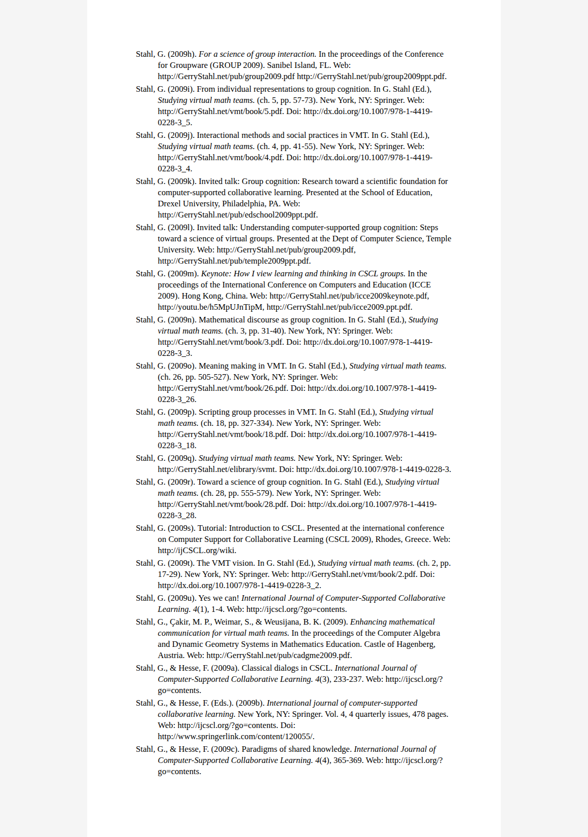Stahl, G. (2009h). For a science of group interaction. In the proceedings of the Conference for Groupware (GROUP 2009). Sanibel Island, FL. Web: http://GerryStahl.net/pub/group2009.pdf http://GerryStahl.net/pub/group2009ppt.pdf.
Stahl, G. (2009i). From individual representations to group cognition. In G. Stahl (Ed.), Studying virtual math teams. (ch. 5, pp. 57-73). New York, NY: Springer. Web: http://GerryStahl.net/vmt/book/5.pdf. Doi: http://dx.doi.org/10.1007/978-1-4419-0228-3_5.
Stahl, G. (2009j). Interactional methods and social practices in VMT. In G. Stahl (Ed.), Studying virtual math teams. (ch. 4, pp. 41-55). New York, NY: Springer. Web: http://GerryStahl.net/vmt/book/4.pdf. Doi: http://dx.doi.org/10.1007/978-1-4419-0228-3_4.
Stahl, G. (2009k). Invited talk: Group cognition: Research toward a scientific foundation for computer-supported collaborative learning. Presented at the School of Education, Drexel University, Philadelphia, PA. Web: http://GerryStahl.net/pub/edschool2009ppt.pdf.
Stahl, G. (2009l). Invited talk: Understanding computer-supported group cognition: Steps toward a science of virtual groups. Presented at the Dept of Computer Science, Temple University. Web: http://GerryStahl.net/pub/group2009.pdf, http://GerryStahl.net/pub/temple2009ppt.pdf.
Stahl, G. (2009m). Keynote: How I view learning and thinking in CSCL groups. In the proceedings of the International Conference on Computers and Education (ICCE 2009). Hong Kong, China. Web: http://GerryStahl.net/pub/icce2009keynote.pdf, http://youtu.be/h5MpUJnTipM, http://GerryStahl.net/pub/icce2009.ppt.pdf.
Stahl, G. (2009n). Mathematical discourse as group cognition. In G. Stahl (Ed.), Studying virtual math teams. (ch. 3, pp. 31-40). New York, NY: Springer. Web: http://GerryStahl.net/vmt/book/3.pdf. Doi: http://dx.doi.org/10.1007/978-1-4419-0228-3_3.
Stahl, G. (2009o). Meaning making in VMT. In G. Stahl (Ed.), Studying virtual math teams. (ch. 26, pp. 505-527). New York, NY: Springer. Web: http://GerryStahl.net/vmt/book/26.pdf. Doi: http://dx.doi.org/10.1007/978-1-4419-0228-3_26.
Stahl, G. (2009p). Scripting group processes in VMT. In G. Stahl (Ed.), Studying virtual math teams. (ch. 18, pp. 327-334). New York, NY: Springer. Web: http://GerryStahl.net/vmt/book/18.pdf. Doi: http://dx.doi.org/10.1007/978-1-4419-0228-3_18.
Stahl, G. (2009q). Studying virtual math teams. New York, NY: Springer. Web: http://GerryStahl.net/elibrary/svmt. Doi: http://dx.doi.org/10.1007/978-1-4419-0228-3.
Stahl, G. (2009r). Toward a science of group cognition. In G. Stahl (Ed.), Studying virtual math teams. (ch. 28, pp. 555-579). New York, NY: Springer. Web: http://GerryStahl.net/vmt/book/28.pdf. Doi: http://dx.doi.org/10.1007/978-1-4419-0228-3_28.
Stahl, G. (2009s). Tutorial: Introduction to CSCL. Presented at the international conference on Computer Support for Collaborative Learning (CSCL 2009), Rhodes, Greece. Web: http://ijCSCL.org/wiki.
Stahl, G. (2009t). The VMT vision. In G. Stahl (Ed.), Studying virtual math teams. (ch. 2, pp. 17-29). New York, NY: Springer. Web: http://GerryStahl.net/vmt/book/2.pdf. Doi: http://dx.doi.org/10.1007/978-1-4419-0228-3_2.
Stahl, G. (2009u). Yes we can! International Journal of Computer-Supported Collaborative Learning. 4(1), 1-4. Web: http://ijcscl.org/?go=contents.
Stahl, G., Çakir, M. P., Weimar, S., & Weusijana, B. K. (2009). Enhancing mathematical communication for virtual math teams. In the proceedings of the Computer Algebra and Dynamic Geometry Systems in Mathematics Education. Castle of Hagenberg, Austria. Web: http://GerryStahl.net/pub/cadgme2009.pdf.
Stahl, G., & Hesse, F. (2009a). Classical dialogs in CSCL. International Journal of Computer-Supported Collaborative Learning. 4(3), 233-237. Web: http://ijcscl.org/?go=contents.
Stahl, G., & Hesse, F. (Eds.). (2009b). International journal of computer-supported collaborative learning. New York, NY: Springer. Vol. 4, 4 quarterly issues, 478 pages. Web: http://ijcscl.org/?go=contents. Doi: http://www.springerlink.com/content/120055/.
Stahl, G., & Hesse, F. (2009c). Paradigms of shared knowledge. International Journal of Computer-Supported Collaborative Learning. 4(4), 365-369. Web: http://ijcscl.org/?go=contents.